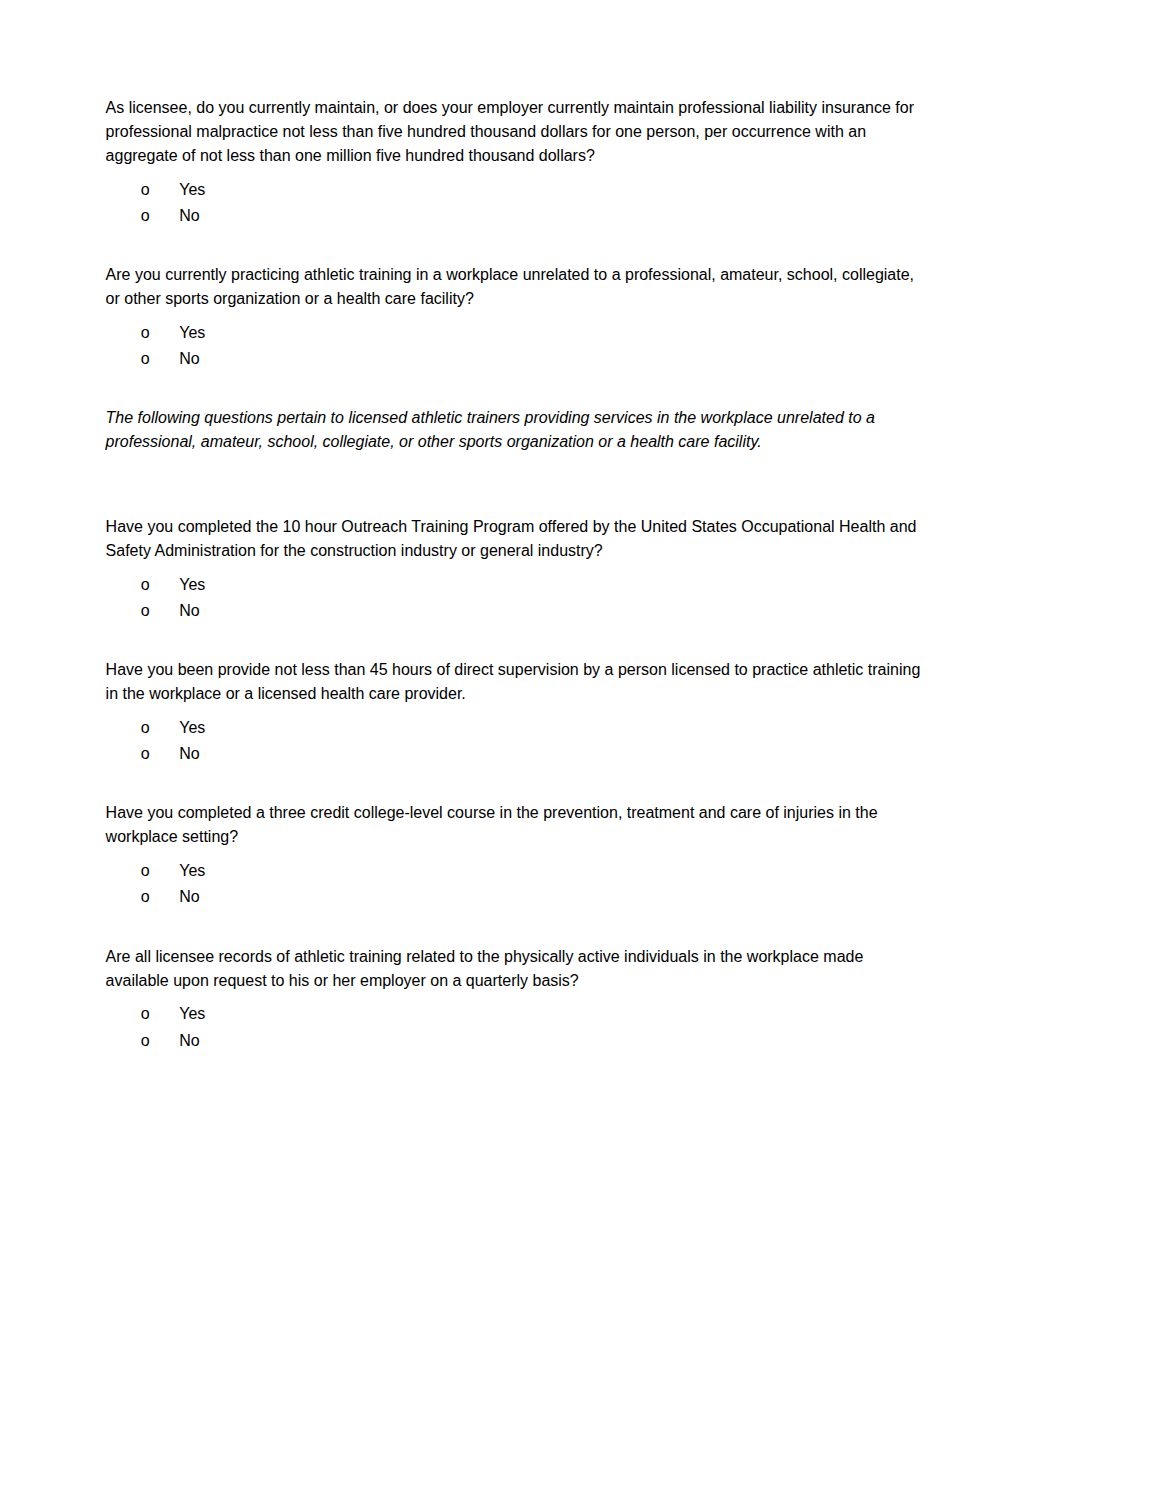As licensee, do you currently maintain, or does your employer currently maintain professional liability insurance for professional malpractice not less than five hundred thousand dollars for one person, per occurrence with an aggregate of not less than one million five hundred thousand dollars?
Yes
No
Are you currently practicing athletic training in a workplace unrelated to a professional, amateur, school, collegiate, or other sports organization or a health care facility?
Yes
No
The following questions pertain to licensed athletic trainers providing services in the workplace unrelated to a professional, amateur, school, collegiate, or other sports organization or a health care facility.
Have you completed the 10 hour Outreach Training Program offered by the United States Occupational Health and Safety Administration for the construction industry or general industry?
Yes
No
Have you been provide not less than 45 hours of direct supervision by a person licensed to practice athletic training in the workplace or a licensed health care provider.
Yes
No
Have you completed a three credit college-level course in the prevention, treatment and care of injuries in the workplace setting?
Yes
No
Are all licensee records of athletic training related to the physically active individuals in the workplace made available upon request to his or her employer on a quarterly basis?
Yes
No